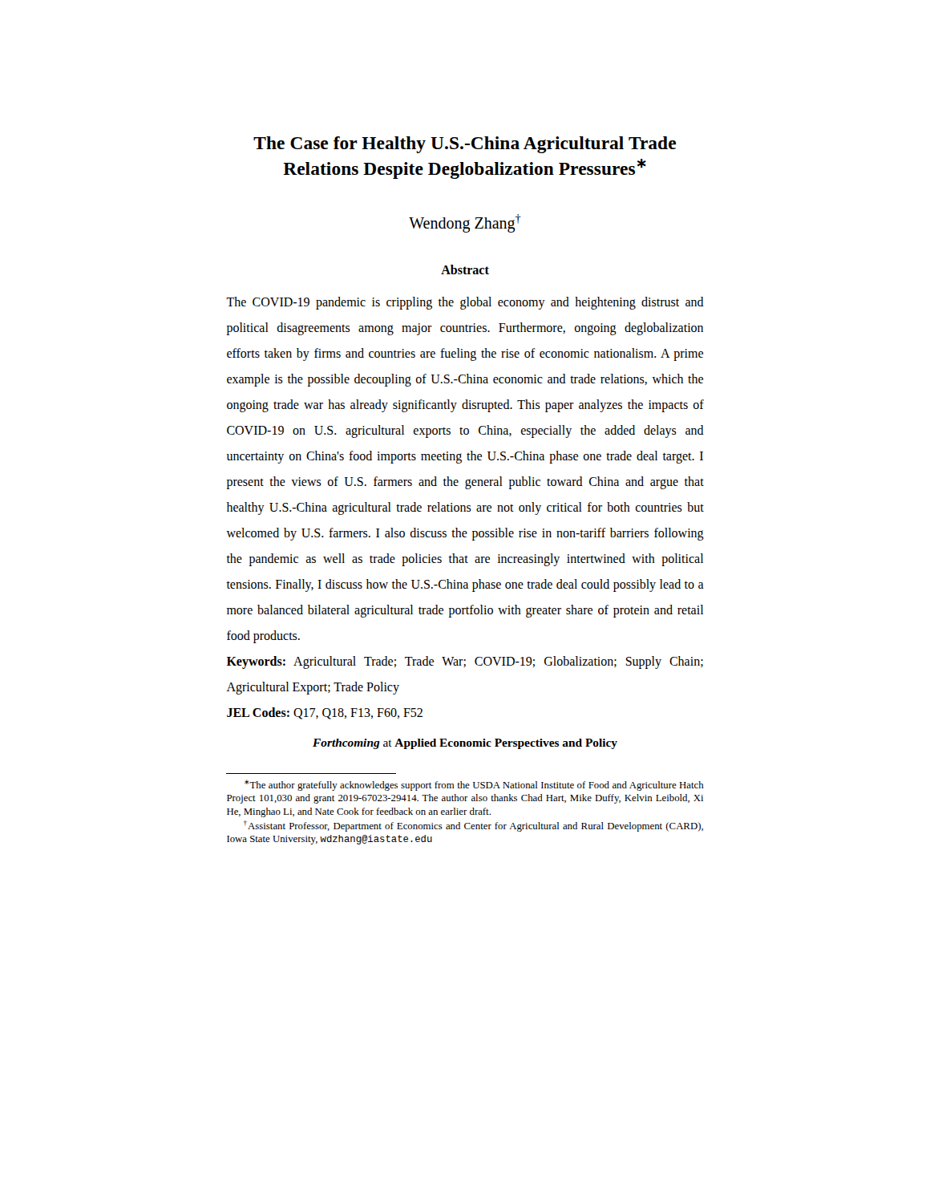The Case for Healthy U.S.-China Agricultural Trade
Relations Despite Deglobalization Pressures∗
Wendong Zhang†
Abstract
The COVID-19 pandemic is crippling the global economy and heightening distrust and political disagreements among major countries. Furthermore, ongoing deglobalization efforts taken by firms and countries are fueling the rise of economic nationalism. A prime example is the possible decoupling of U.S.-China economic and trade relations, which the ongoing trade war has already significantly disrupted. This paper analyzes the impacts of COVID-19 on U.S. agricultural exports to China, especially the added delays and uncertainty on China's food imports meeting the U.S.-China phase one trade deal target. I present the views of U.S. farmers and the general public toward China and argue that healthy U.S.-China agricultural trade relations are not only critical for both countries but welcomed by U.S. farmers. I also discuss the possible rise in non-tariff barriers following the pandemic as well as trade policies that are increasingly intertwined with political tensions. Finally, I discuss how the U.S.-China phase one trade deal could possibly lead to a more balanced bilateral agricultural trade portfolio with greater share of protein and retail food products.
Keywords: Agricultural Trade; Trade War; COVID-19; Globalization; Supply Chain; Agricultural Export; Trade Policy
JEL Codes: Q17, Q18, F13, F60, F52
Forthcoming at Applied Economic Perspectives and Policy
∗The author gratefully acknowledges support from the USDA National Institute of Food and Agriculture Hatch Project 101,030 and grant 2019-67023-29414. The author also thanks Chad Hart, Mike Duffy, Kelvin Leibold, Xi He, Minghao Li, and Nate Cook for feedback on an earlier draft.
†Assistant Professor, Department of Economics and Center for Agricultural and Rural Development (CARD), Iowa State University, wdzhang@iastate.edu